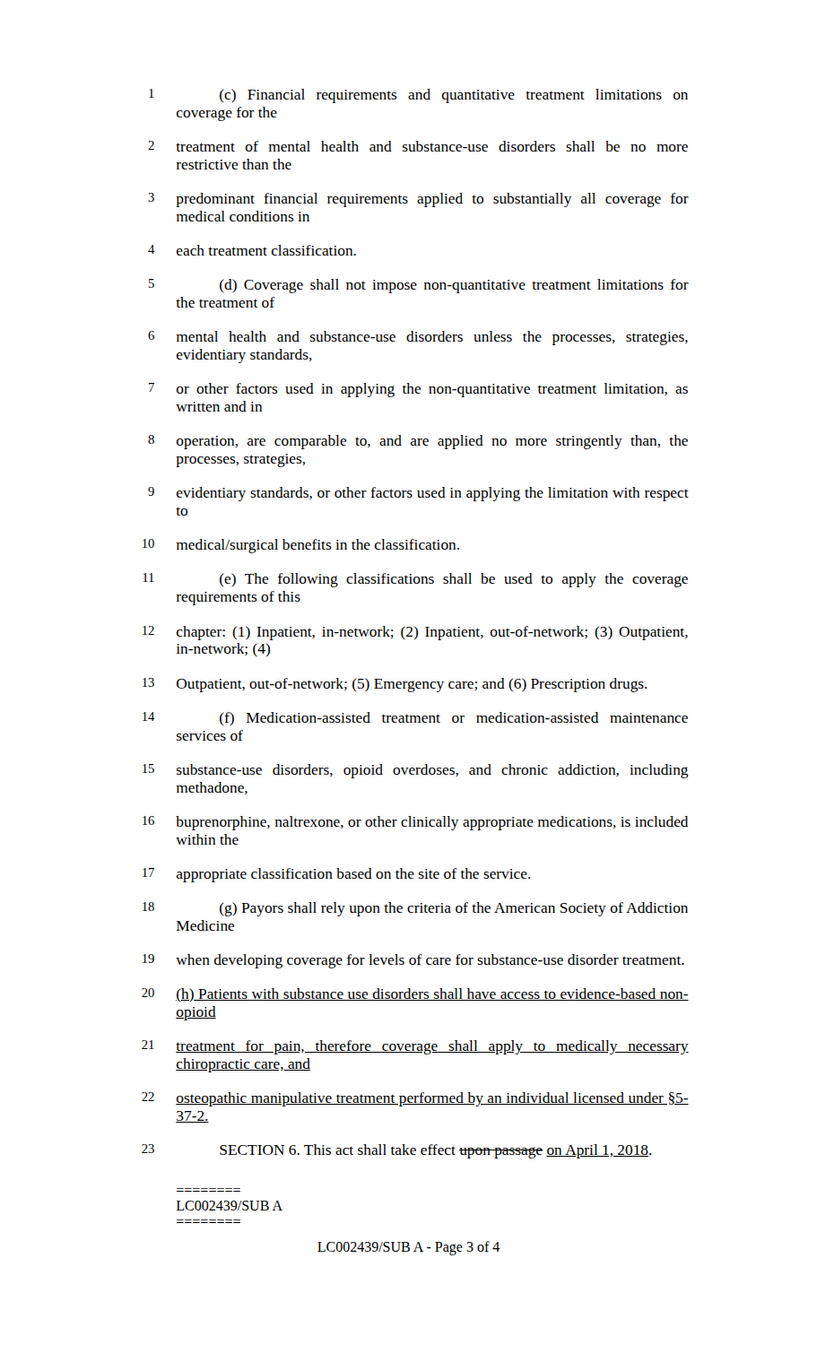(c) Financial requirements and quantitative treatment limitations on coverage for the
treatment of mental health and substance-use disorders shall be no more restrictive than the
predominant financial requirements applied to substantially all coverage for medical conditions in
each treatment classification.
(d) Coverage shall not impose non-quantitative treatment limitations for the treatment of
mental health and substance-use disorders unless the processes, strategies, evidentiary standards,
or other factors used in applying the non-quantitative treatment limitation, as written and in
operation, are comparable to, and are applied no more stringently than, the processes, strategies,
evidentiary standards, or other factors used in applying the limitation with respect to
medical/surgical benefits in the classification.
(e) The following classifications shall be used to apply the coverage requirements of this
chapter: (1) Inpatient, in-network; (2) Inpatient, out-of-network; (3) Outpatient, in-network; (4)
Outpatient, out-of-network; (5) Emergency care; and (6) Prescription drugs.
(f) Medication-assisted treatment or medication-assisted maintenance services of
substance-use disorders, opioid overdoses, and chronic addiction, including methadone,
buprenorphine, naltrexone, or other clinically appropriate medications, is included within the
appropriate classification based on the site of the service.
(g) Payors shall rely upon the criteria of the American Society of Addiction Medicine
when developing coverage for levels of care for substance-use disorder treatment.
(h) Patients with substance use disorders shall have access to evidence-based non-opioid
treatment for pain, therefore coverage shall apply to medically necessary chiropractic care, and
osteopathic manipulative treatment performed by an individual licensed under §5-37-2.
SECTION 6. This act shall take effect upon passage on April 1, 2018.
========
LC002439/SUB A
========
LC002439/SUB A - Page 3 of 4